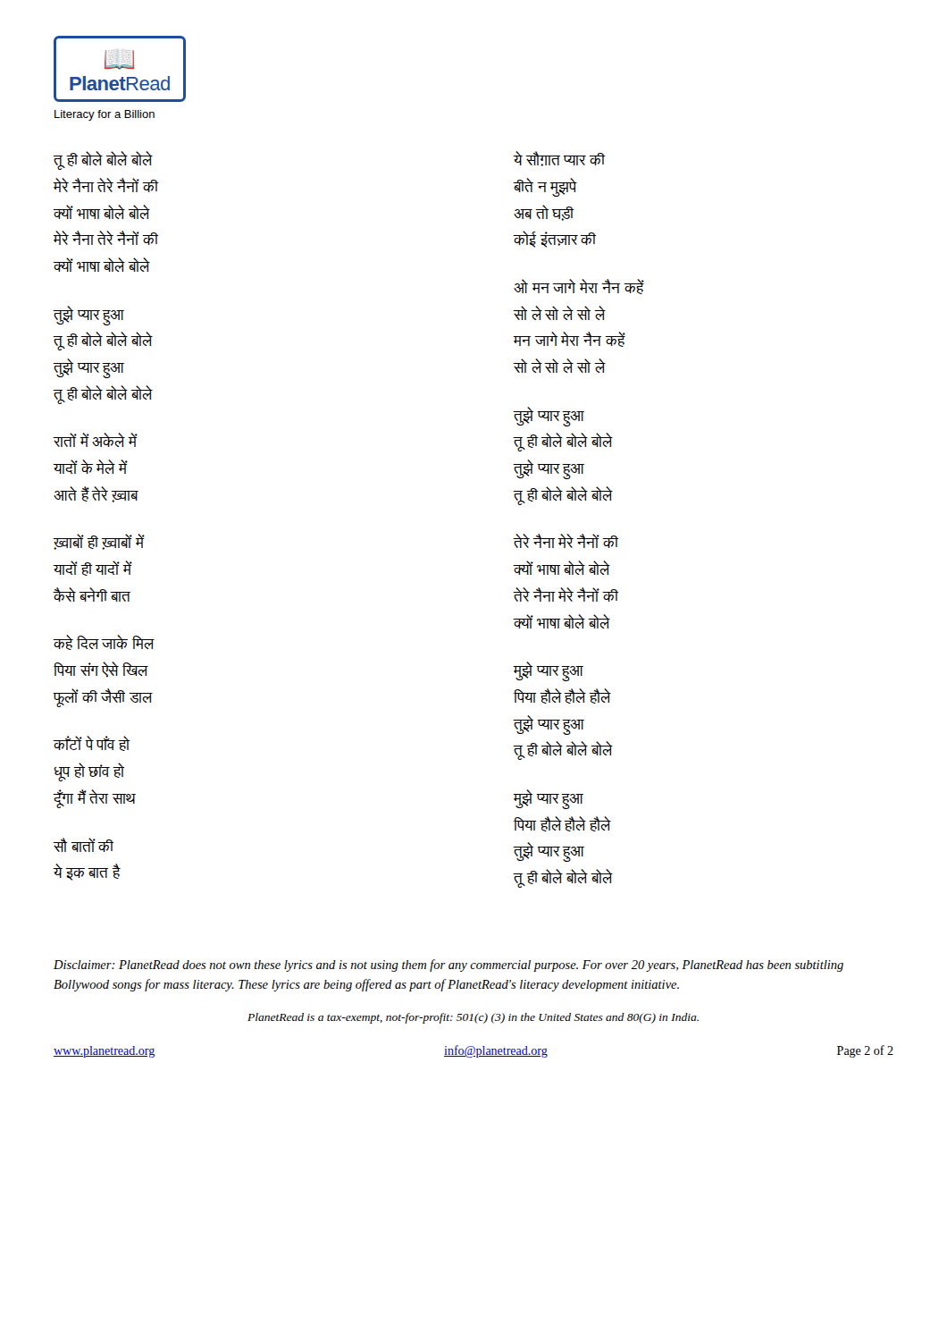📖 Planet Read
Literacy for a Billion
तू ही बोले बोले बोले
मेरे नैना तेरे नैनों की
क्यों भाषा बोले बोले
मेरे नैना तेरे नैनों की
क्यों भाषा बोले बोले
तुझे प्यार हुआ
तू ही बोले बोले बोले
तुझे प्यार हुआ
तू ही बोले बोले बोले
रातों में अकेले में
यादों के मेले में
आते हैं तेरे ख़्वाब
ख़्वाबों ही ख़्वाबों में
यादों ही यादों में
कैसे बनेगी बात
कहे दिल जाके मिल
पिया संग ऐसे खिल
फूलों की जैसी डाल
काँटों पे पाँव हो
धूप हो छांव हो
दूँगा मैं तेरा साथ
सौ बातों की
ये इक बात है
ये सौग़ात प्यार की
बीते न मुझपे
अब तो घड़ी
कोई इंतज़ार की
ओ मन जागे मेरा नैन कहें
सो ले सो ले सो ले
मन जागे मेरा नैन कहें
सो ले सो ले सो ले
तुझे प्यार हुआ
तू ही बोले बोले बोले
तुझे प्यार हुआ
तू ही बोले बोले बोले
तेरे नैना मेरे नैनों की
क्यों भाषा बोले बोले
तेरे नैना मेरे नैनों की
क्यों भाषा बोले बोले
मुझे प्यार हुआ
पिया हौले हौले हौले
तुझे प्यार हुआ
तू ही बोले बोले बोले
मुझे प्यार हुआ
पिया हौले हौले हौले
तुझे प्यार हुआ
तू ही बोले बोले बोले
Disclaimer: PlanetRead does not own these lyrics and is not using them for any commercial purpose. For over 20 years, PlanetRead has been subtitling Bollywood songs for mass literacy. These lyrics are being offered as part of PlanetRead's literacy development initiative.
PlanetRead is a tax-exempt, not-for-profit: 501(c) (3) in the United States and 80(G) in India.
www.planetread.org info@planetread.org Page 2 of 2